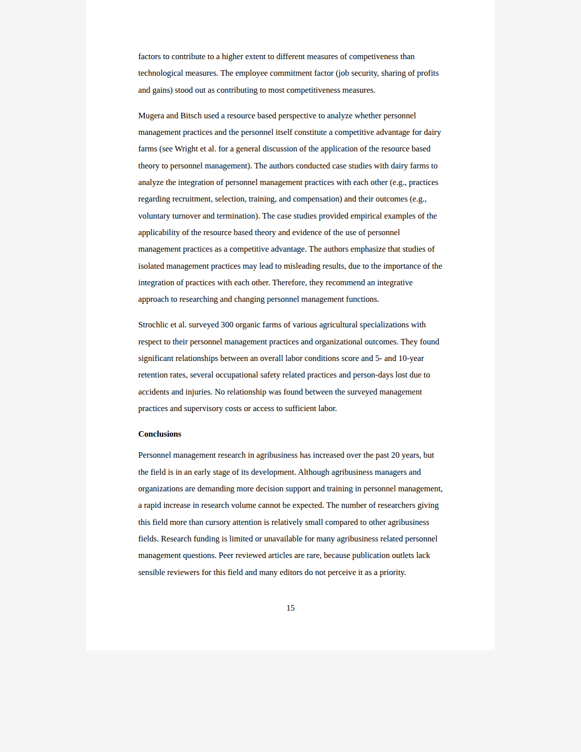factors to contribute to a higher extent to different measures of competiveness than technological measures. The employee commitment factor (job security, sharing of profits and gains) stood out as contributing to most competitiveness measures.
Mugera and Bitsch used a resource based perspective to analyze whether personnel management practices and the personnel itself constitute a competitive advantage for dairy farms (see Wright et al. for a general discussion of the application of the resource based theory to personnel management). The authors conducted case studies with dairy farms to analyze the integration of personnel management practices with each other (e.g., practices regarding recruitment, selection, training, and compensation) and their outcomes (e.g., voluntary turnover and termination). The case studies provided empirical examples of the applicability of the resource based theory and evidence of the use of personnel management practices as a competitive advantage. The authors emphasize that studies of isolated management practices may lead to misleading results, due to the importance of the integration of practices with each other. Therefore, they recommend an integrative approach to researching and changing personnel management functions.
Strochlic et al. surveyed 300 organic farms of various agricultural specializations with respect to their personnel management practices and organizational outcomes. They found significant relationships between an overall labor conditions score and 5- and 10-year retention rates, several occupational safety related practices and person-days lost due to accidents and injuries. No relationship was found between the surveyed management practices and supervisory costs or access to sufficient labor.
Conclusions
Personnel management research in agribusiness has increased over the past 20 years, but the field is in an early stage of its development. Although agribusiness managers and organizations are demanding more decision support and training in personnel management, a rapid increase in research volume cannot be expected. The number of researchers giving this field more than cursory attention is relatively small compared to other agribusiness fields. Research funding is limited or unavailable for many agribusiness related personnel management questions. Peer reviewed articles are rare, because publication outlets lack sensible reviewers for this field and many editors do not perceive it as a priority.
15